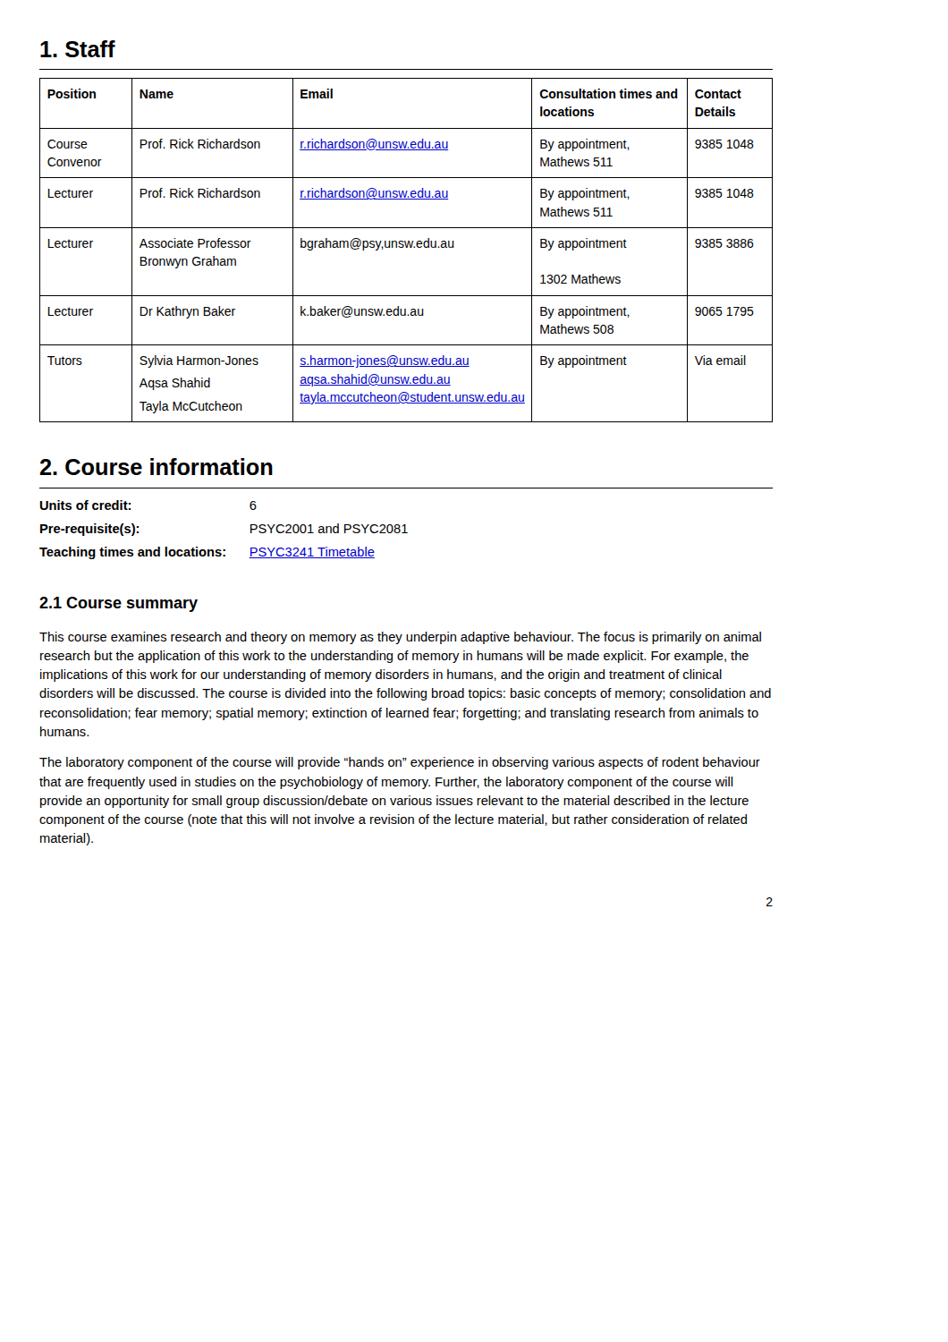1. Staff
| Position | Name | Email | Consultation times and locations | Contact Details |
| --- | --- | --- | --- | --- |
| Course Convenor | Prof. Rick Richardson | r.richardson@unsw.edu.au | By appointment, Mathews 511 | 9385 1048 |
| Lecturer | Prof. Rick Richardson | r.richardson@unsw.edu.au | By appointment, Mathews 511 | 9385 1048 |
| Lecturer | Associate Professor Bronwyn Graham | bgraham@psy,unsw.edu.au | By appointment 1302 Mathews | 9385 3886 |
| Lecturer | Dr Kathryn Baker | k.baker@unsw.edu.au | By appointment, Mathews 508 | 9065 1795 |
| Tutors | Sylvia Harmon-Jones Aqsa Shahid Tayla McCutcheon | s.harmon-jones@unsw.edu.au aqsa.shahid@unsw.edu.au tayla.mccutcheon@student.unsw.edu.au | By appointment | Via email |
2. Course information
Units of credit: 6
Pre-requisite(s): PSYC2001 and PSYC2081
Teaching times and locations: PSYC3241 Timetable
2.1 Course summary
This course examines research and theory on memory as they underpin adaptive behaviour. The focus is primarily on animal research but the application of this work to the understanding of memory in humans will be made explicit. For example, the implications of this work for our understanding of memory disorders in humans, and the origin and treatment of clinical disorders will be discussed. The course is divided into the following broad topics: basic concepts of memory; consolidation and reconsolidation; fear memory; spatial memory; extinction of learned fear; forgetting; and translating research from animals to humans.
The laboratory component of the course will provide “hands on” experience in observing various aspects of rodent behaviour that are frequently used in studies on the psychobiology of memory. Further, the laboratory component of the course will provide an opportunity for small group discussion/debate on various issues relevant to the material described in the lecture component of the course (note that this will not involve a revision of the lecture material, but rather consideration of related material).
2